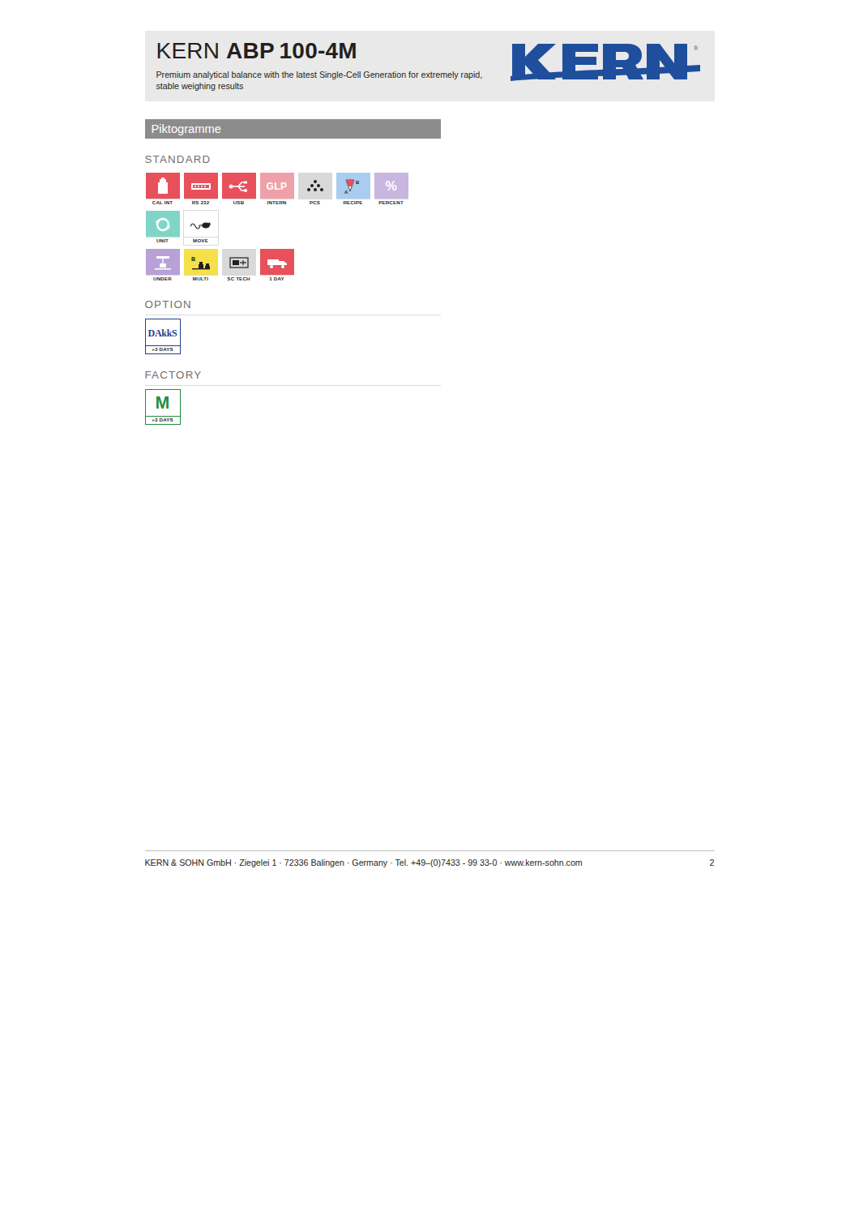KERN ABP 100-4M
Premium analytical balance with the latest Single-Cell Generation for extremely rapid, stable weighing results
®
Piktogramme
STANDARD
CAL INT
RS 232
USB
GLP
INTERN
PCS
B A
RECIPE
%
PERCENT
UNIT
MOVE
UNDER
B
MULTI
SC TECH
1 DAY
OPTION
DAkkS
+3 DAYS
FACTORY
M
+3 DAYS
KERN & SOHN GmbH · Ziegelei 1 · 72336 Balingen · Germany · Tel. +49–(0)7433 - 99 33-0 · www.kern-sohn.com
2